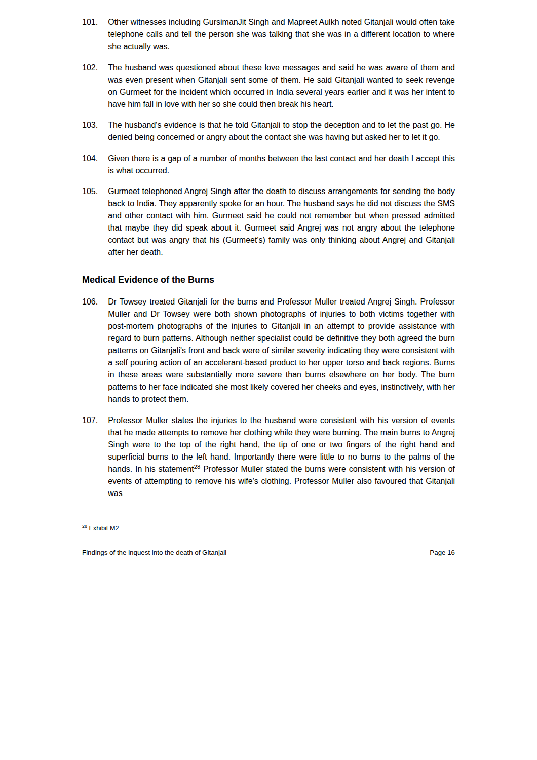101. Other witnesses including GursimanJit Singh and Mapreet Aulkh noted Gitanjali would often take telephone calls and tell the person she was talking that she was in a different location to where she actually was.
102. The husband was questioned about these love messages and said he was aware of them and was even present when Gitanjali sent some of them. He said Gitanjali wanted to seek revenge on Gurmeet for the incident which occurred in India several years earlier and it was her intent to have him fall in love with her so she could then break his heart.
103. The husband's evidence is that he told Gitanjali to stop the deception and to let the past go. He denied being concerned or angry about the contact she was having but asked her to let it go.
104. Given there is a gap of a number of months between the last contact and her death I accept this is what occurred.
105. Gurmeet telephoned Angrej Singh after the death to discuss arrangements for sending the body back to India. They apparently spoke for an hour. The husband says he did not discuss the SMS and other contact with him. Gurmeet said he could not remember but when pressed admitted that maybe they did speak about it. Gurmeet said Angrej was not angry about the telephone contact but was angry that his (Gurmeet's) family was only thinking about Angrej and Gitanjali after her death.
Medical Evidence of the Burns
106. Dr Towsey treated Gitanjali for the burns and Professor Muller treated Angrej Singh. Professor Muller and Dr Towsey were both shown photographs of injuries to both victims together with post-mortem photographs of the injuries to Gitanjali in an attempt to provide assistance with regard to burn patterns. Although neither specialist could be definitive they both agreed the burn patterns on Gitanjali's front and back were of similar severity indicating they were consistent with a self pouring action of an accelerant-based product to her upper torso and back regions. Burns in these areas were substantially more severe than burns elsewhere on her body. The burn patterns to her face indicated she most likely covered her cheeks and eyes, instinctively, with her hands to protect them.
107. Professor Muller states the injuries to the husband were consistent with his version of events that he made attempts to remove her clothing while they were burning. The main burns to Angrej Singh were to the top of the right hand, the tip of one or two fingers of the right hand and superficial burns to the left hand. Importantly there were little to no burns to the palms of the hands. In his statement28 Professor Muller stated the burns were consistent with his version of events of attempting to remove his wife's clothing. Professor Muller also favoured that Gitanjali was
28 Exhibit M2
Findings of the inquest into the death of Gitanjali Page 16